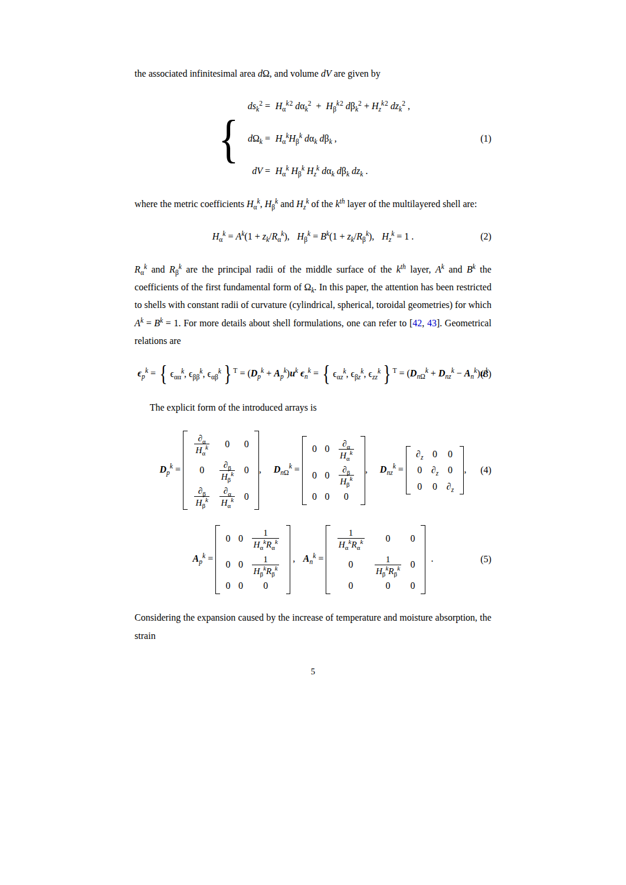the associated infinitesimal area d Ω, and volume dV are given by
{ dsk2 = Hαk 2 dαk2 + Hβk 2 dβk2 + Hzk 2 dzk2 , d Ωk = HαkHβk dαk dβk , dV = Hαk Hβk Hzk dαk dβk dzk .
(1)
where the metric coefficients Hαk, Hβk and Hzk of the kth layer of the multilayered shell are:
Hαk = Ak(1 + zk/Rαk), Hβk = Bk(1 + zk/Rβk), Hzk = 1 .
(2)
Rαk and Rβk are the principal radii of the middle surface of the kth layer, Ak and Bk the coefficients of the first fundamental form of Ωk. In this paper, the attention has been restricted to shells with constant radii of curvature (cylindrical, spherical, toroidal geometries) for which Ak = Bk = 1. For more details about shell formulations, one can refer to [42, 43]. Geometrical relations are
ϵpk = { ϵααk, ϵββk, ϵαβk } T = (Dpk + Apk)uk ϵnk = { ϵαzk, ϵβzk, ϵzzk } T = (Dn Ωk + Dnzk − Ank)uk
(3)
The explicit form of the introduced arrays is
Dpk =
| ∂ α H α k | 0 | 0 |
| 0 | ∂ β H β k | 0 |
| ∂ β H β k | ∂ α H α k | 0 |
, Dn Ωk =
| 0 | 0 | ∂ α H α k |
| 0 | 0 | ∂ β H β k |
| 0 | 0 | 0 |
, Dnzk =
| ∂ z | 0 | 0 |
| 0 | ∂ z | 0 |
| 0 | 0 | ∂ z |
,
(4)
Apk =
| 0 | 0 | 1 H α k R α k |
| 0 | 0 | 1 H β k R β k |
| 0 | 0 | 0 |
, Ank =
| 1 H α k R α k | 0 | 0 |
| 0 | 1 H β k R β k | 0 |
| 0 | 0 | 0 |
.
(5)
Considering the expansion caused by the increase of temperature and moisture absorption, the strain
5